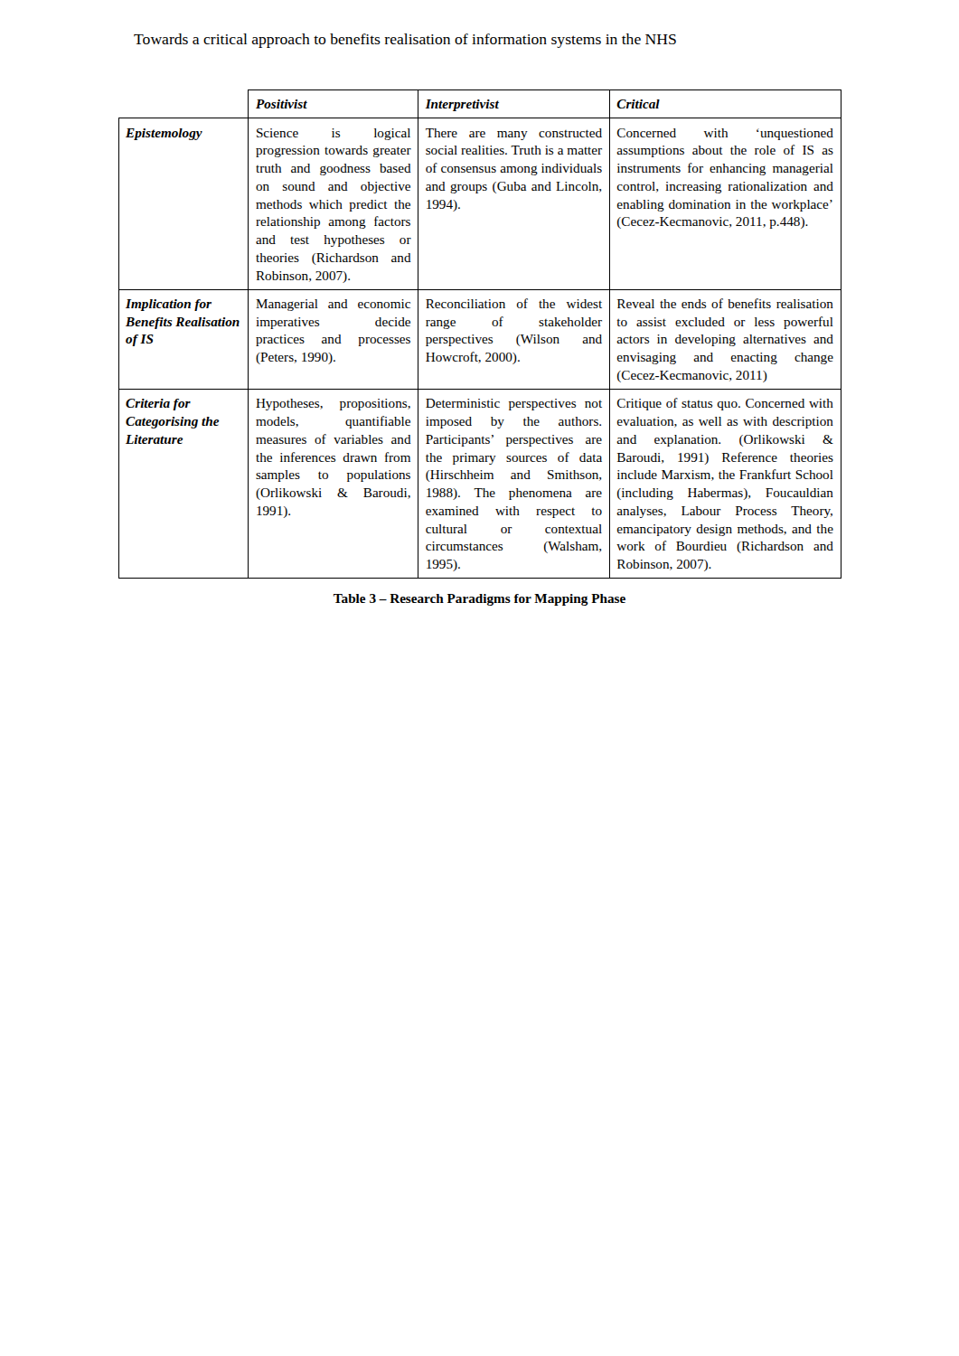Towards a critical approach to benefits realisation of information systems in the NHS
Table 3 – Research Paradigms for Mapping Phase
| | Positivist | Interpretivist | Critical |
| --- | --- | --- | --- |
| Epistemology | Science is logical progression towards greater truth and goodness based on sound and objective methods which predict the relationship among factors and test hypotheses or theories (Richardson and Robinson, 2007). | There are many constructed social realities. Truth is a matter of consensus among individuals and groups (Guba and Lincoln, 1994). | Concerned with ‘unquestioned assumptions about the role of IS as instruments for enhancing managerial control, increasing rationalization and enabling domination in the workplace’ (Cecez-Kecmanovic, 2011, p.448). |
| Implication for Benefits Realisation of IS | Managerial and economic imperatives decide practices and processes (Peters, 1990). | Reconciliation of the widest range of stakeholder perspectives (Wilson and Howcroft, 2000). | Reveal the ends of benefits realisation to assist excluded or less powerful actors in developing alternatives and envisaging and enacting change (Cecez-Kecmanovic, 2011) |
| Criteria for Categorising the Literature | Hypotheses, propositions, models, quantifiable measures of variables and the inferences drawn from samples to populations (Orlikowski & Baroudi, 1991). | Deterministic perspectives not imposed by the authors. Participants’ perspectives are the primary sources of data (Hirschheim and Smithson, 1988). The phenomena are examined with respect to cultural or contextual circumstances (Walsham, 1995). | Critique of status quo. Concerned with evaluation, as well as with description and explanation. (Orlikowski & Baroudi, 1991) Reference theories include Marxism, the Frankfurt School (including Habermas), Foucauldian analyses, Labour Process Theory, emancipatory design methods, and the work of Bourdieu (Richardson and Robinson, 2007). |